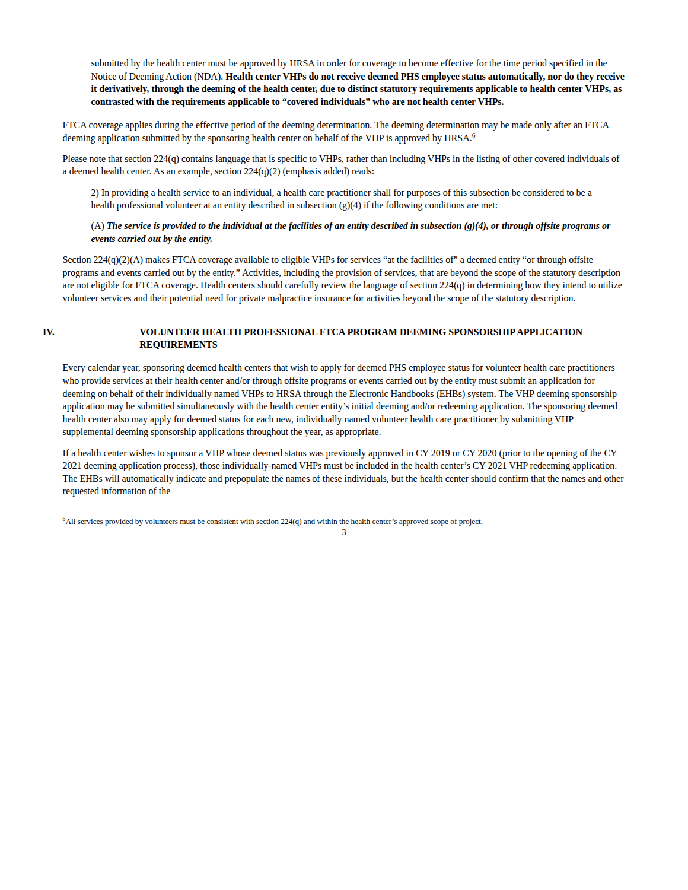submitted by the health center must be approved by HRSA in order for coverage to become effective for the time period specified in the Notice of Deeming Action (NDA). Health center VHPs do not receive deemed PHS employee status automatically, nor do they receive it derivatively, through the deeming of the health center, due to distinct statutory requirements applicable to health center VHPs, as contrasted with the requirements applicable to “covered individuals” who are not health center VHPs.
FTCA coverage applies during the effective period of the deeming determination. The deeming determination may be made only after an FTCA deeming application submitted by the sponsoring health center on behalf of the VHP is approved by HRSA.6
Please note that section 224(q) contains language that is specific to VHPs, rather than including VHPs in the listing of other covered individuals of a deemed health center. As an example, section 224(q)(2) (emphasis added) reads:
2) In providing a health service to an individual, a health care practitioner shall for purposes of this subsection be considered to be a health professional volunteer at an entity described in subsection (g)(4) if the following conditions are met:
(A) The service is provided to the individual at the facilities of an entity described in subsection (g)(4), or through offsite programs or events carried out by the entity.
Section 224(q)(2)(A) makes FTCA coverage available to eligible VHPs for services “at the facilities of” a deemed entity “or through offsite programs and events carried out by the entity.” Activities, including the provision of services, that are beyond the scope of the statutory description are not eligible for FTCA coverage. Health centers should carefully review the language of section 224(q) in determining how they intend to utilize volunteer services and their potential need for private malpractice insurance for activities beyond the scope of the statutory description.
IV. VOLUNTEER HEALTH PROFESSIONAL FTCA PROGRAM DEEMING SPONSORSHIP APPLICATION REQUIREMENTS
Every calendar year, sponsoring deemed health centers that wish to apply for deemed PHS employee status for volunteer health care practitioners who provide services at their health center and/or through offsite programs or events carried out by the entity must submit an application for deeming on behalf of their individually named VHPs to HRSA through the Electronic Handbooks (EHBs) system. The VHP deeming sponsorship application may be submitted simultaneously with the health center entity’s initial deeming and/or redeeming application. The sponsoring deemed health center also may apply for deemed status for each new, individually named volunteer health care practitioner by submitting VHP supplemental deeming sponsorship applications throughout the year, as appropriate.
If a health center wishes to sponsor a VHP whose deemed status was previously approved in CY 2019 or CY 2020 (prior to the opening of the CY 2021 deeming application process), those individually-named VHPs must be included in the health center’s CY 2021 VHP redeeming application. The EHBs will automatically indicate and prepopulate the names of these individuals, but the health center should confirm that the names and other requested information of the
6All services provided by volunteers must be consistent with section 224(q) and within the health center’s approved scope of project.
3